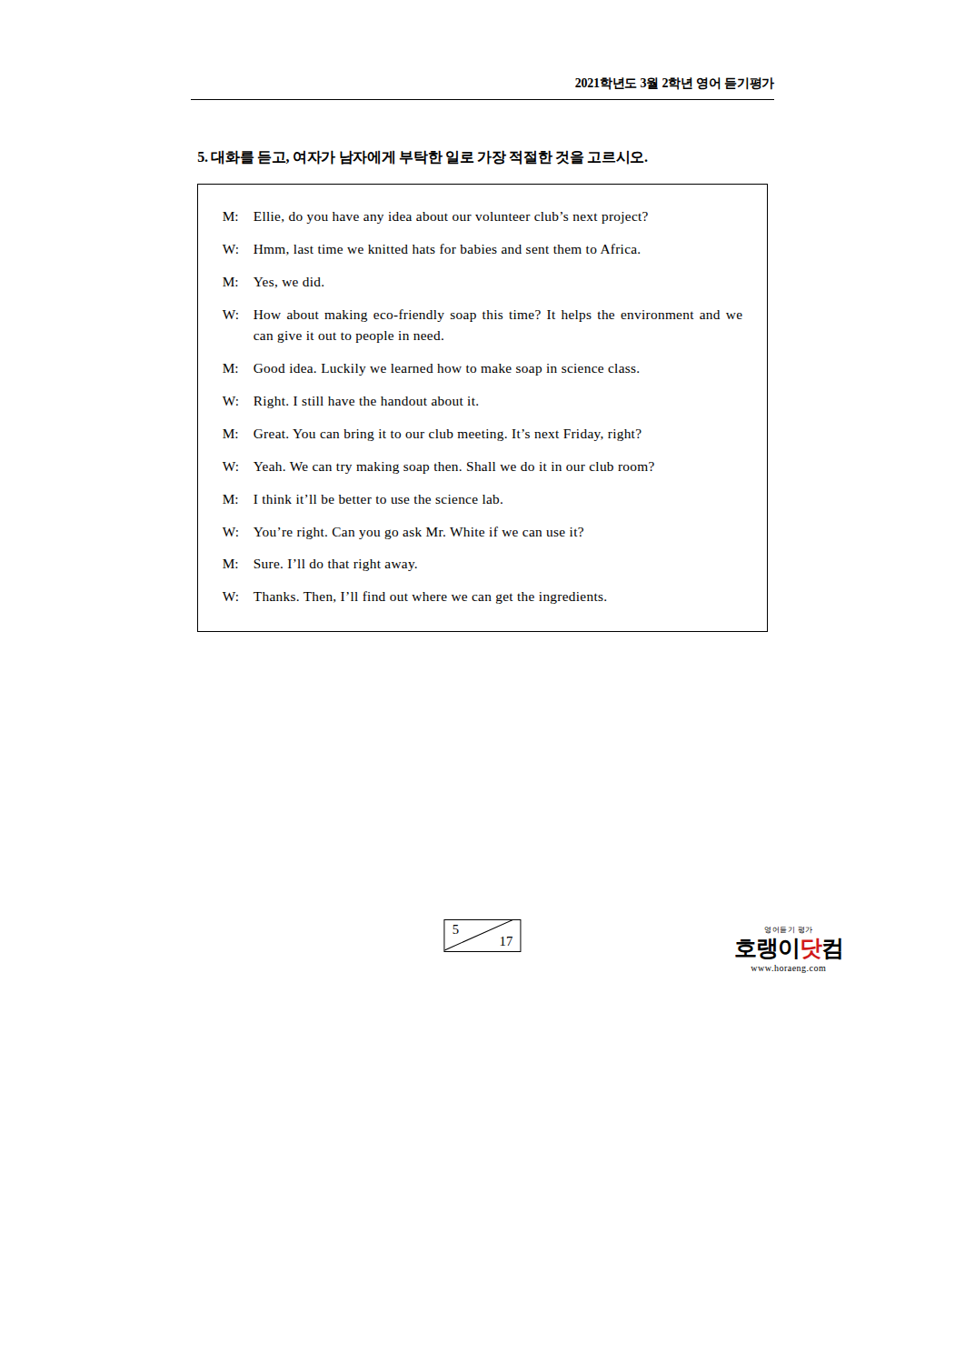2021학년도 3월 2학년 영어 듣기평가
5. 대화를 듣고, 여자가 남자에게 부탁한 일로 가장 적절한 것을 고르시오.
M: Ellie, do you have any idea about our volunteer club’s next project?
W: Hmm, last time we knitted hats for babies and sent them to Africa.
M: Yes, we did.
W: How about making eco-friendly soap this time? It helps the environment and we can give it out to people in need.
M: Good idea. Luckily we learned how to make soap in science class.
W: Right. I still have the handout about it.
M: Great. You can bring it to our club meeting. It’s next Friday, right?
W: Yeah. We can try making soap then. Shall we do it in our club room?
M: I think it’ll be better to use the science lab.
W: You’re right. Can you go ask Mr. White if we can use it?
M: Sure. I’ll do that right away.
W: Thanks. Then, I’ll find out where we can get the ingredients.
5 17
영어듣기 평가
호랭이닷컴
www.horaeng.com